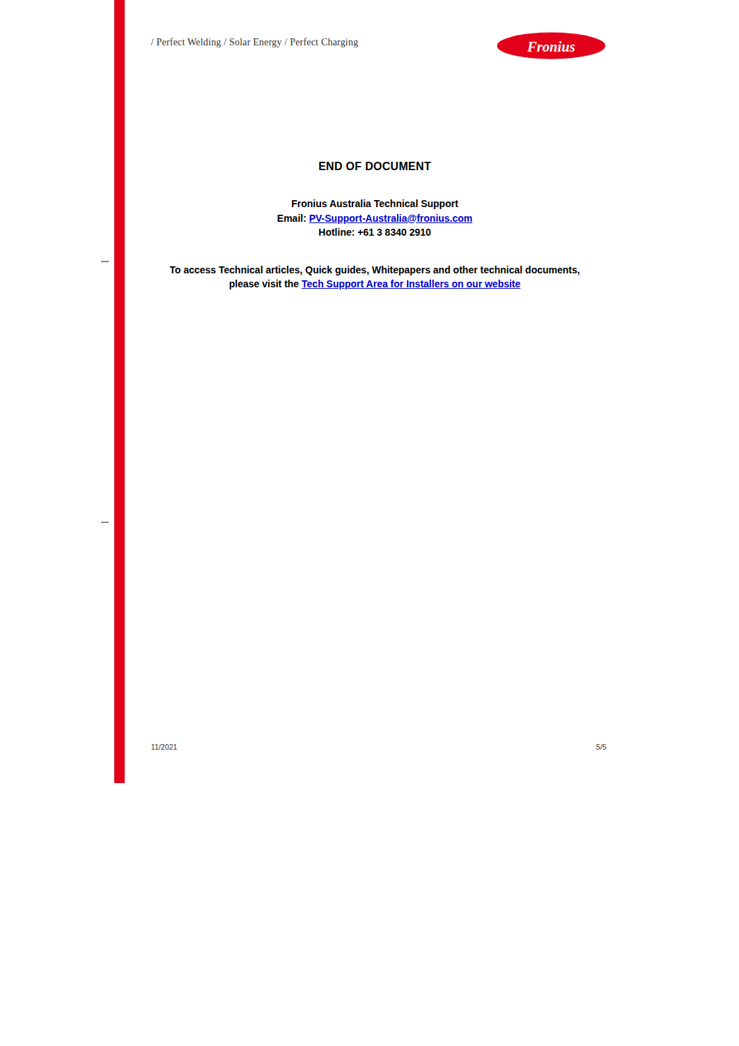/ Perfect Welding / Solar Energy / Perfect Charging
Fronius
END OF DOCUMENT
Fronius Australia Technical Support
Email: PV-Support-Australia@fronius.com
Hotline: +61 3 8340 2910
To access Technical articles, Quick guides, Whitepapers and other technical documents, please visit the Tech Support Area for Installers on our website
11/2021
5/5